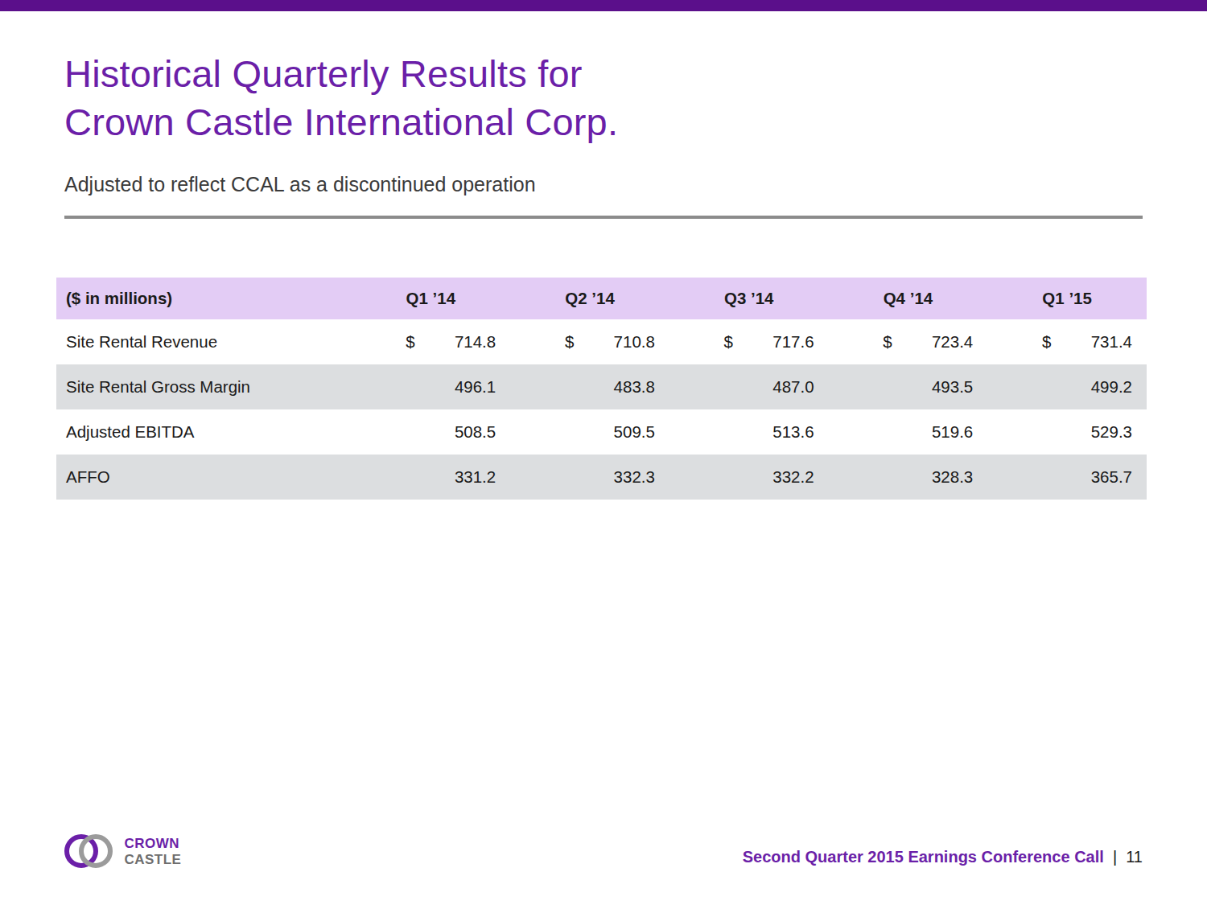Historical Quarterly Results for
Crown Castle International Corp.
Adjusted to reflect CCAL as a discontinued operation
| ($ in millions) | Q1 ’14 | Q2 ’14 | Q3 ’14 | Q4 ’14 | Q1 ’15 |
| --- | --- | --- | --- | --- | --- |
| Site Rental Revenue | $ 714.8 | $ 710.8 | $ 717.6 | $ 723.4 | $ 731.4 |
| Site Rental Gross Margin | 496.1 | 483.8 | 487.0 | 493.5 | 499.2 |
| Adjusted EBITDA | 508.5 | 509.5 | 513.6 | 519.6 | 529.3 |
| AFFO | 331.2 | 332.3 | 332.2 | 328.3 | 365.7 |
CROWN
CASTLE
Second Quarter 2015 Earnings Conference Call | 11